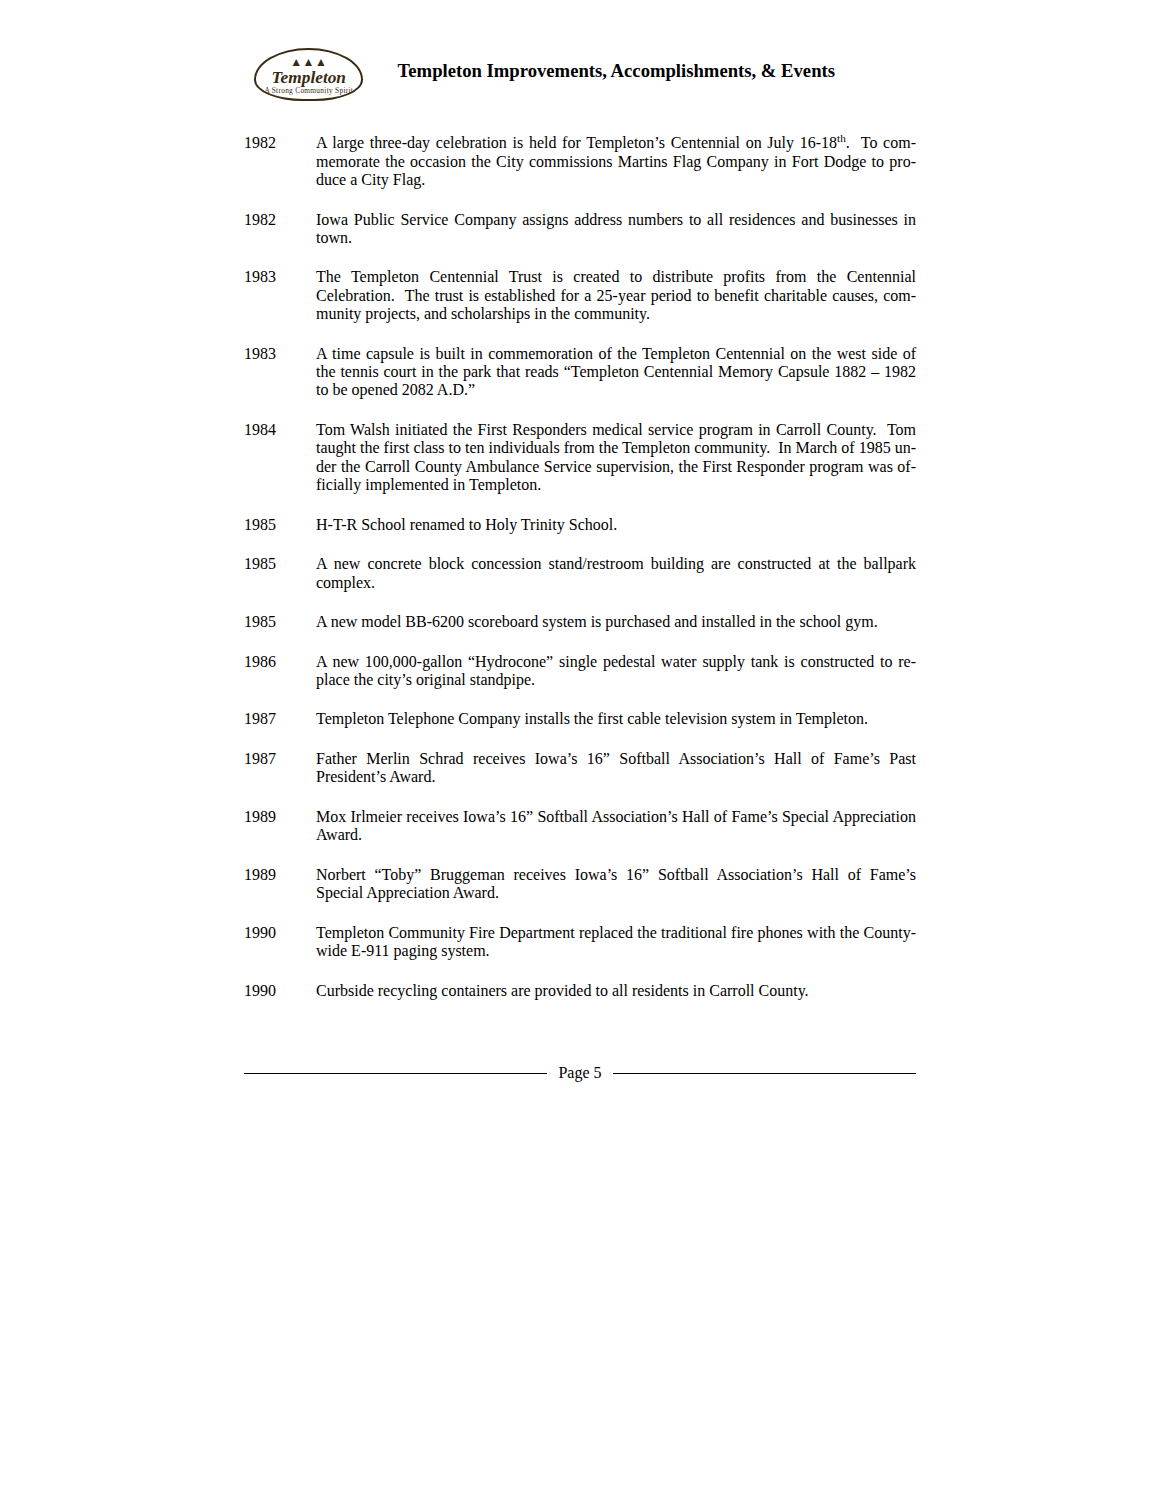▲▲▲ Templeton A Strong Community Spirit
Templeton Improvements, Accomplishments, & Events
| 1982 | A large three-day celebration is held for Templeton’s Centennial on July 16-18 th . To commemorate the occasion the City commissions Martins Flag Company in Fort Dodge to produce a City Flag. |
| 1982 | Iowa Public Service Company assigns address numbers to all residences and businesses in town. |
| 1983 | The Templeton Centennial Trust is created to distribute profits from the Centennial Celebration. The trust is established for a 25-year period to benefit charitable causes, community projects, and scholarships in the community. |
| 1983 | A time capsule is built in commemoration of the Templeton Centennial on the west side of the tennis court in the park that reads “Templeton Centennial Memory Capsule 1882 – 1982 to be opened 2082 A.D.” |
| 1984 | Tom Walsh initiated the First Responders medical service program in Carroll County. Tom taught the first class to ten individuals from the Templeton community. In March of 1985 under the Carroll County Ambulance Service supervision, the First Responder program was officially implemented in Templeton. |
| 1985 | H-T-R School renamed to Holy Trinity School. |
| 1985 | A new concrete block concession stand/restroom building are constructed at the ballpark complex. |
| 1985 | A new model BB-6200 scoreboard system is purchased and installed in the school gym. |
| 1986 | A new 100,000-gallon “Hydrocone” single pedestal water supply tank is constructed to replace the city’s original standpipe. |
| 1987 | Templeton Telephone Company installs the first cable television system in Templeton. |
| 1987 | Father Merlin Schrad receives Iowa’s 16” Softball Association’s Hall of Fame’s Past President’s Award. |
| 1989 | Mox Irlmeier receives Iowa’s 16” Softball Association’s Hall of Fame’s Special Appreciation Award. |
| 1989 | Norbert “Toby” Bruggeman receives Iowa’s 16” Softball Association’s Hall of Fame’s Special Appreciation Award. |
| 1990 | Templeton Community Fire Department replaced the traditional fire phones with the County-wide E-911 paging system. |
| 1990 | Curbside recycling containers are provided to all residents in Carroll County. |
Page 5